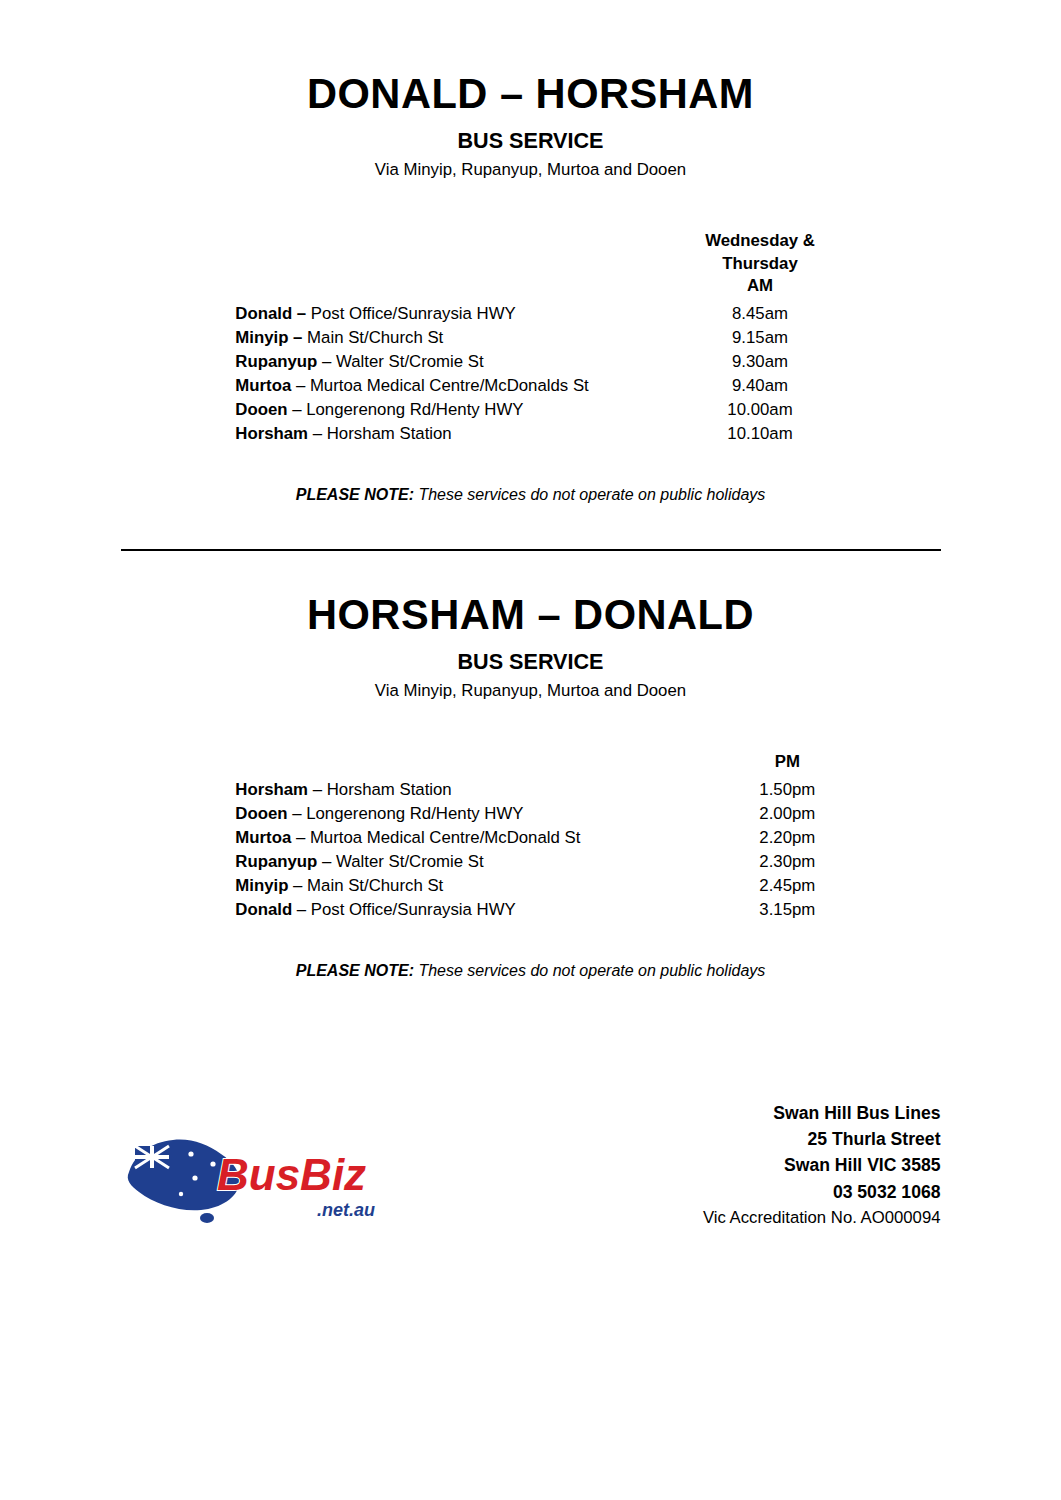DONALD – HORSHAM
BUS SERVICE
Via Minyip, Rupanyup, Murtoa and Dooen
| | Wednesday & Thursday AM |
| --- | --- |
| Donald – Post Office/Sunraysia HWY | 8.45am |
| Minyip – Main St/Church St | 9.15am |
| Rupanyup – Walter St/Cromie St | 9.30am |
| Murtoa – Murtoa Medical Centre/McDonalds St | 9.40am |
| Dooen – Longerenong Rd/Henty HWY | 10.00am |
| Horsham – Horsham Station | 10.10am |
PLEASE NOTE: These services do not operate on public holidays
HORSHAM – DONALD
BUS SERVICE
Via Minyip, Rupanyup, Murtoa and Dooen
| | PM |
| --- | --- |
| Horsham – Horsham Station | 1.50pm |
| Dooen – Longerenong Rd/Henty HWY | 2.00pm |
| Murtoa – Murtoa Medical Centre/McDonald St | 2.20pm |
| Rupanyup – Walter St/Cromie St | 2.30pm |
| Minyip – Main St/Church St | 2.45pm |
| Donald – Post Office/Sunraysia HWY | 3.15pm |
PLEASE NOTE: These services do not operate on public holidays
BusBiz .net.au
Swan Hill Bus Lines
25 Thurla Street
Swan Hill VIC 3585
03 5032 1068
Vic Accreditation No. AO000094